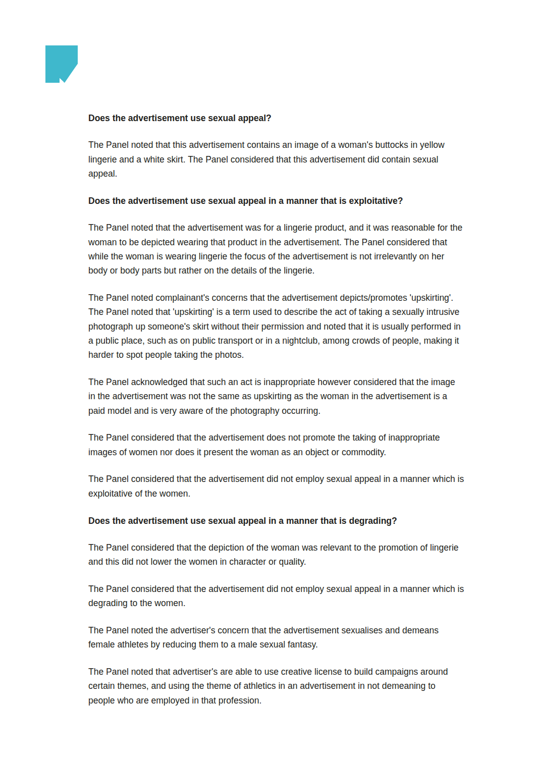Does the advertisement use sexual appeal?
The Panel noted that this advertisement contains an image of a woman's buttocks in yellow lingerie and a white skirt. The Panel considered that this advertisement did contain sexual appeal.
Does the advertisement use sexual appeal in a manner that is exploitative?
The Panel noted that the advertisement was for a lingerie product, and it was reasonable for the woman to be depicted wearing that product in the advertisement. The Panel considered that while the woman is wearing lingerie the focus of the advertisement is not irrelevantly on her body or body parts but rather on the details of the lingerie.
The Panel noted complainant's concerns that the advertisement depicts/promotes 'upskirting'. The Panel noted that 'upskirting' is a term used to describe the act of taking a sexually intrusive photograph up someone's skirt without their permission and noted that it is usually performed in a public place, such as on public transport or in a nightclub, among crowds of people, making it harder to spot people taking the photos.
The Panel acknowledged that such an act is inappropriate however considered that the image in the advertisement was not the same as upskirting as the woman in the advertisement is a paid model and is very aware of the photography occurring.
The Panel considered that the advertisement does not promote the taking of inappropriate images of women nor does it present the woman as an object or commodity.
The Panel considered that the advertisement did not employ sexual appeal in a manner which is exploitative of the women.
Does the advertisement use sexual appeal in a manner that is degrading?
The Panel considered that the depiction of the woman was relevant to the promotion of lingerie and this did not lower the women in character or quality.
The Panel considered that the advertisement did not employ sexual appeal in a manner which is degrading to the women.
The Panel noted the advertiser's concern that the advertisement sexualises and demeans female athletes by reducing them to a male sexual fantasy.
The Panel noted that advertiser's are able to use creative license to build campaigns around certain themes, and using the theme of athletics in an advertisement in not demeaning to people who are employed in that profession.